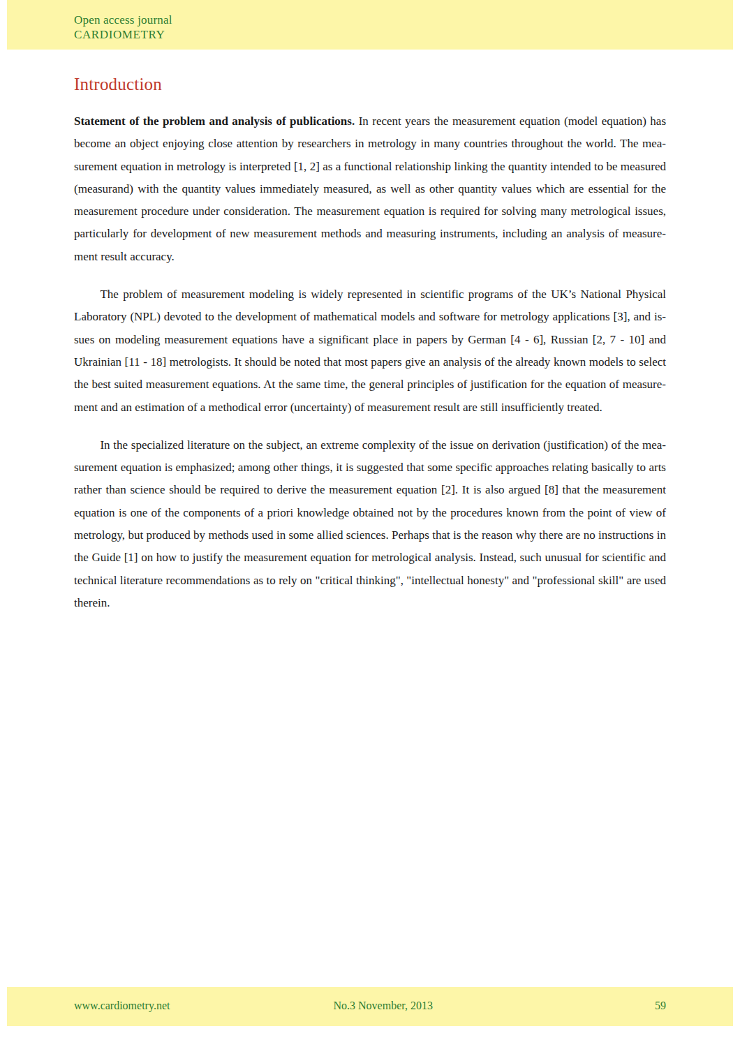Open access journal
CARDIOMETRY
Introduction
Statement of the problem and analysis of publications. In recent years the measurement equation (model equation) has become an object enjoying close attention by researchers in metrology in many countries throughout the world. The measurement equation in metrology is interpreted [1, 2] as a functional relationship linking the quantity intended to be measured (measurand) with the quantity values immediately measured, as well as other quantity values which are essential for the measurement procedure under consideration. The measurement equation is required for solving many metrological issues, particularly for development of new measurement methods and measuring instruments, including an analysis of measurement result accuracy.
The problem of measurement modeling is widely represented in scientific programs of the UK’s National Physical Laboratory (NPL) devoted to the development of mathematical models and software for metrology applications [3], and issues on modeling measurement equations have a significant place in papers by German [4 - 6], Russian [2, 7 - 10] and Ukrainian [11 - 18] metrologists. It should be noted that most papers give an analysis of the already known models to select the best suited measurement equations. At the same time, the general principles of justification for the equation of measurement and an estimation of a methodical error (uncertainty) of measurement result are still insufficiently treated.
In the specialized literature on the subject, an extreme complexity of the issue on derivation (justification) of the measurement equation is emphasized; among other things, it is suggested that some specific approaches relating basically to arts rather than science should be required to derive the measurement equation [2]. It is also argued [8] that the measurement equation is one of the components of a priori knowledge obtained not by the procedures known from the point of view of metrology, but produced by methods used in some allied sciences. Perhaps that is the reason why there are no instructions in the Guide [1] on how to justify the measurement equation for metrological analysis. Instead, such unusual for scientific and technical literature recommendations as to rely on "critical thinking", "intellectual honesty" and "professional skill" are used therein.
www.cardiometry.net
No.3 November, 2013
59